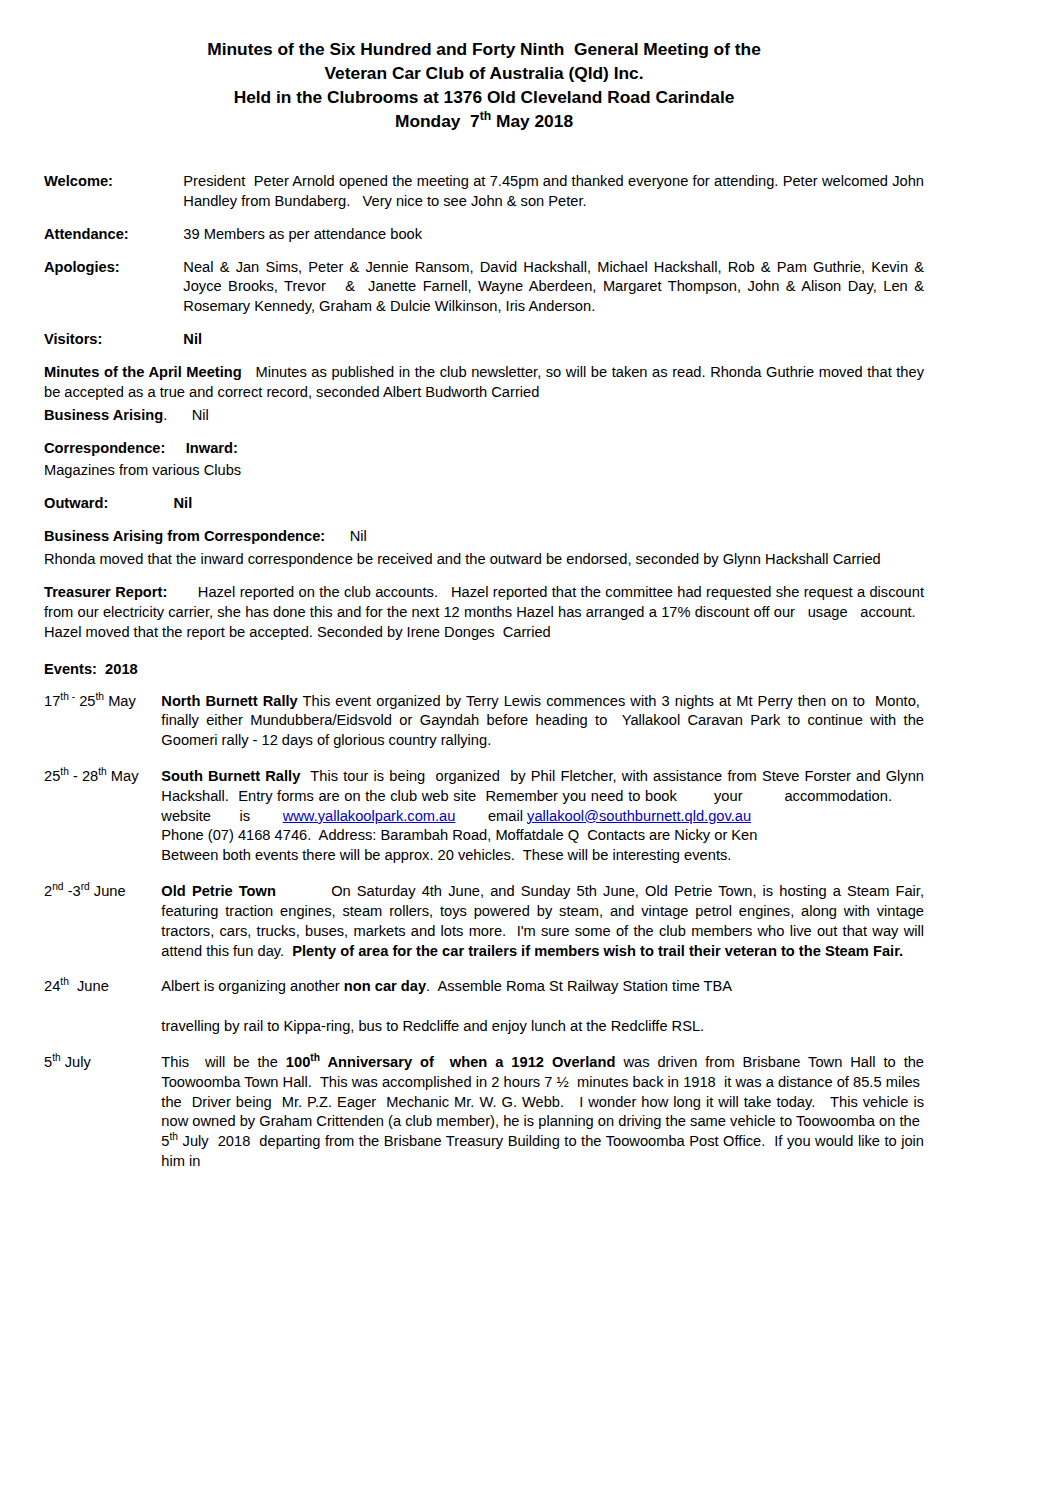Minutes of the Six Hundred and Forty Ninth General Meeting of the
Veteran Car Club of Australia (Qld) Inc.
Held in the Clubrooms at 1376 Old Cleveland Road Carindale
Monday 7th May 2018
Welcome:
President Peter Arnold opened the meeting at 7.45pm and thanked everyone for attending. Peter welcomed John Handley from Bundaberg. Very nice to see John & son Peter.
Attendance:
39 Members as per attendance book
Apologies:
Neal & Jan Sims, Peter & Jennie Ransom, David Hackshall, Michael Hackshall, Rob & Pam Guthrie, Kevin & Joyce Brooks, Trevor & Janette Farnell, Wayne Aberdeen, Margaret Thompson, John & Alison Day, Len & Rosemary Kennedy, Graham & Dulcie Wilkinson, Iris Anderson.
Visitors:
Nil
Minutes of the April Meeting Minutes as published in the club newsletter, so will be taken as read. Rhonda Guthrie moved that they be accepted as a true and correct record, seconded Albert Budworth Carried
Business Arising. Nil
Correspondence: Inward:
Magazines from various Clubs
Outward: Nil
Business Arising from Correspondence: Nil
Rhonda moved that the inward correspondence be received and the outward be endorsed, seconded by Glynn Hackshall Carried
Treasurer Report: Hazel reported on the club accounts. Hazel reported that the committee had requested she request a discount from our electricity carrier, she has done this and for the next 12 months Hazel has arranged a 17% discount off our usage account. Hazel moved that the report be accepted. Seconded by Irene Donges Carried
Events: 2018
17th - 25th May
North Burnett Rally This event organized by Terry Lewis commences with 3 nights at Mt Perry then on to Monto, finally either Mundubbera/Eidsvold or Gayndah before heading to Yallakool Caravan Park to continue with the Goomeri rally - 12 days of glorious country rallying.
25th - 28th May
South Burnett Rally This tour is being organized by Phil Fletcher, with assistance from Steve Forster and Glynn Hackshall. Entry forms are on the club web site Remember you need to book your accommodation. website is www.yallakoolpark.com.au email yallakool@southburnett.qld.gov.au
Phone (07) 4168 4746. Address: Barambah Road, Moffatdale Q Contacts are Nicky or Ken
Between both events there will be approx. 20 vehicles. These will be interesting events.
2nd -3rd June
Old Petrie Town On Saturday 4th June, and Sunday 5th June, Old Petrie Town, is hosting a Steam Fair, featuring traction engines, steam rollers, toys powered by steam, and vintage petrol engines, along with vintage tractors, cars, trucks, buses, markets and lots more. I'm sure some of the club members who live out that way will attend this fun day. Plenty of area for the car trailers if members wish to trail their veteran to the Steam Fair.
24th June
Albert is organizing another non car day. Assemble Roma St Railway Station time TBA
travelling by rail to Kippa-ring, bus to Redcliffe and enjoy lunch at the Redcliffe RSL.
5th July
This will be the 100th Anniversary of when a 1912 Overland was driven from Brisbane Town Hall to the Toowoomba Town Hall. This was accomplished in 2 hours 7 ½ minutes back in 1918 it was a distance of 85.5 miles the Driver being Mr. P.Z. Eager Mechanic Mr. W. G. Webb. I wonder how long it will take today. This vehicle is now owned by Graham Crittenden (a club member), he is planning on driving the same vehicle to Toowoomba on the 5th July 2018 departing from the Brisbane Treasury Building to the Toowoomba Post Office. If you would like to join him in